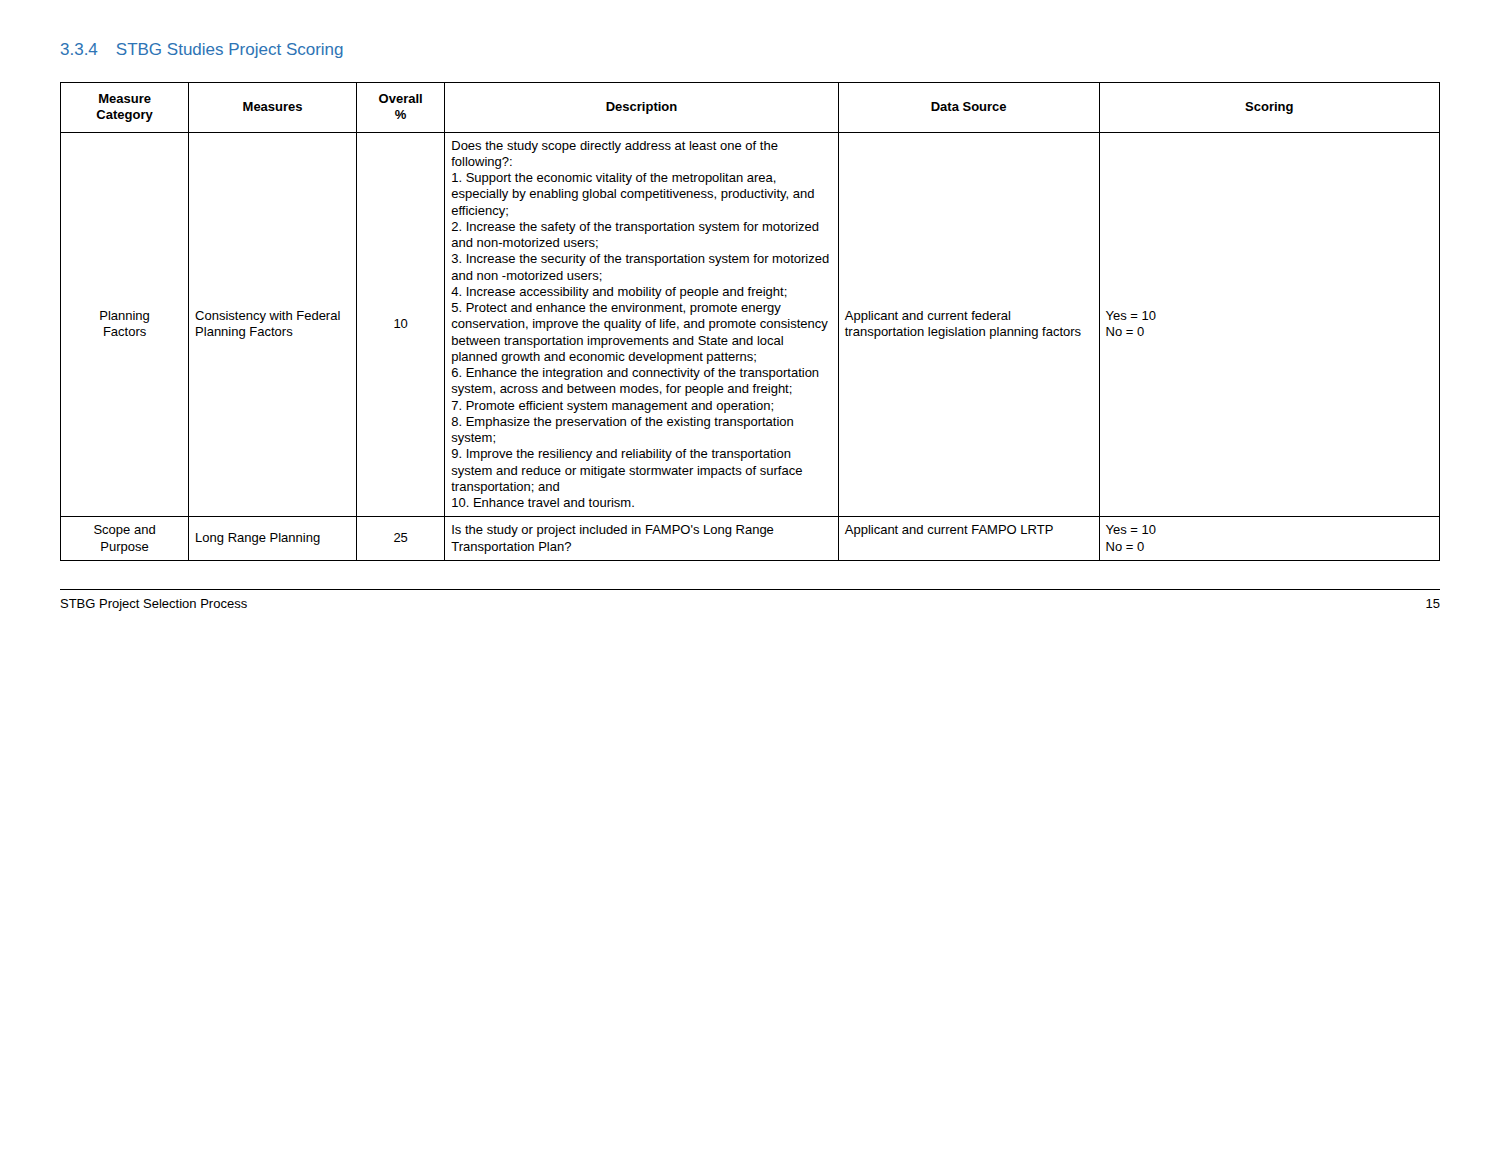3.3.4 STBG Studies Project Scoring
| Measure Category | Measures | Overall % | Description | Data Source | Scoring |
| --- | --- | --- | --- | --- | --- |
| Planning Factors | Consistency with Federal Planning Factors | 10 | Does the study scope directly address at least one of the following?: 1. Support the economic vitality of the metropolitan area, especially by enabling global competitiveness, productivity, and efficiency; 2. Increase the safety of the transportation system for motorized and non-motorized users; 3. Increase the security of the transportation system for motorized and non -motorized users; 4. Increase accessibility and mobility of people and freight; 5. Protect and enhance the environment, promote energy conservation, improve the quality of life, and promote consistency between transportation improvements and State and local planned growth and economic development patterns; 6. Enhance the integration and connectivity of the transportation system, across and between modes, for people and freight; 7. Promote efficient system management and operation; 8. Emphasize the preservation of the existing transportation system; 9. Improve the resiliency and reliability of the transportation system and reduce or mitigate stormwater impacts of surface transportation; and 10. Enhance travel and tourism. | Applicant and current federal transportation legislation planning factors | Yes = 10 No = 0 |
| Scope and Purpose | Long Range Planning | 25 | Is the study or project included in FAMPO's Long Range Transportation Plan? | Applicant and current FAMPO LRTP | Yes = 10 No = 0 |
STBG Project Selection Process 15